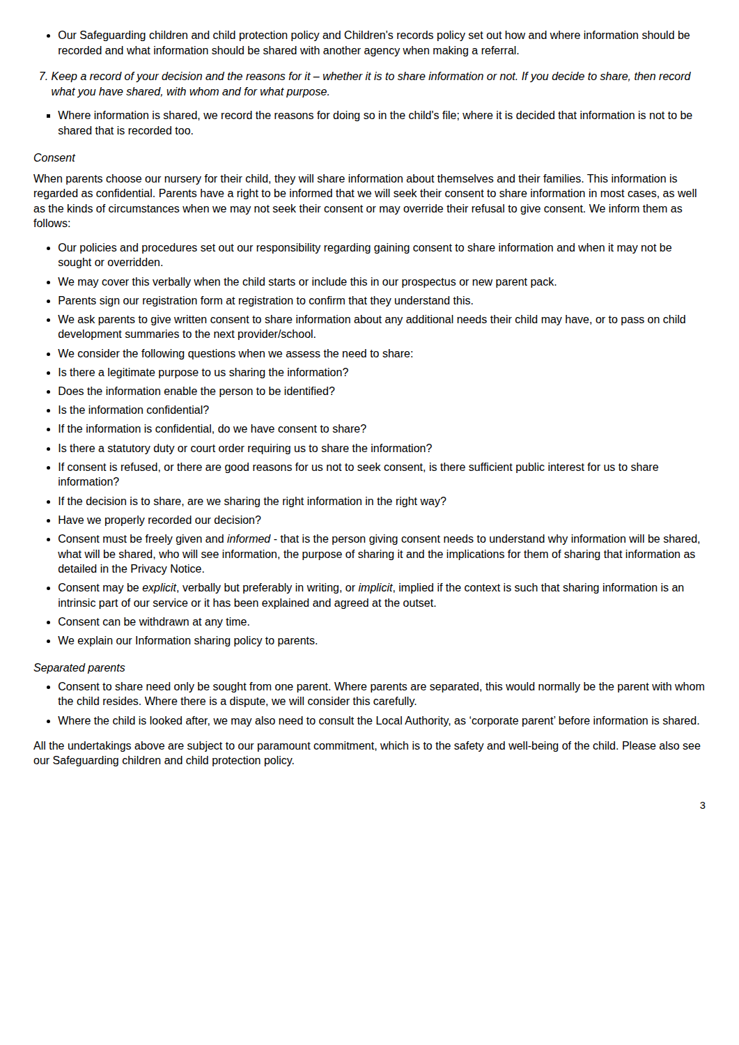Our Safeguarding children and child protection policy and Children's records policy set out how and where information should be recorded and what information should be shared with another agency when making a referral.
Keep a record of your decision and the reasons for it – whether it is to share information or not. If you decide to share, then record what you have shared, with whom and for what purpose.
Where information is shared, we record the reasons for doing so in the child's file; where it is decided that information is not to be shared that is recorded too.
Consent
When parents choose our nursery for their child, they will share information about themselves and their families. This information is regarded as confidential. Parents have a right to be informed that we will seek their consent to share information in most cases, as well as the kinds of circumstances when we may not seek their consent or may override their refusal to give consent. We inform them as follows:
Our policies and procedures set out our responsibility regarding gaining consent to share information and when it may not be sought or overridden.
We may cover this verbally when the child starts or include this in our prospectus or new parent pack.
Parents sign our registration form at registration to confirm that they understand this.
We ask parents to give written consent to share information about any additional needs their child may have, or to pass on child development summaries to the next provider/school.
We consider the following questions when we assess the need to share:
Is there a legitimate purpose to us sharing the information?
Does the information enable the person to be identified?
Is the information confidential?
If the information is confidential, do we have consent to share?
Is there a statutory duty or court order requiring us to share the information?
If consent is refused, or there are good reasons for us not to seek consent, is there sufficient public interest for us to share information?
If the decision is to share, are we sharing the right information in the right way?
Have we properly recorded our decision?
Consent must be freely given and informed - that is the person giving consent needs to understand why information will be shared, what will be shared, who will see information, the purpose of sharing it and the implications for them of sharing that information as detailed in the Privacy Notice.
Consent may be explicit, verbally but preferably in writing, or implicit, implied if the context is such that sharing information is an intrinsic part of our service or it has been explained and agreed at the outset.
Consent can be withdrawn at any time.
We explain our Information sharing policy to parents.
Separated parents
Consent to share need only be sought from one parent. Where parents are separated, this would normally be the parent with whom the child resides. Where there is a dispute, we will consider this carefully.
Where the child is looked after, we may also need to consult the Local Authority, as ‘corporate parent’ before information is shared.
All the undertakings above are subject to our paramount commitment, which is to the safety and well-being of the child. Please also see our Safeguarding children and child protection policy.
3